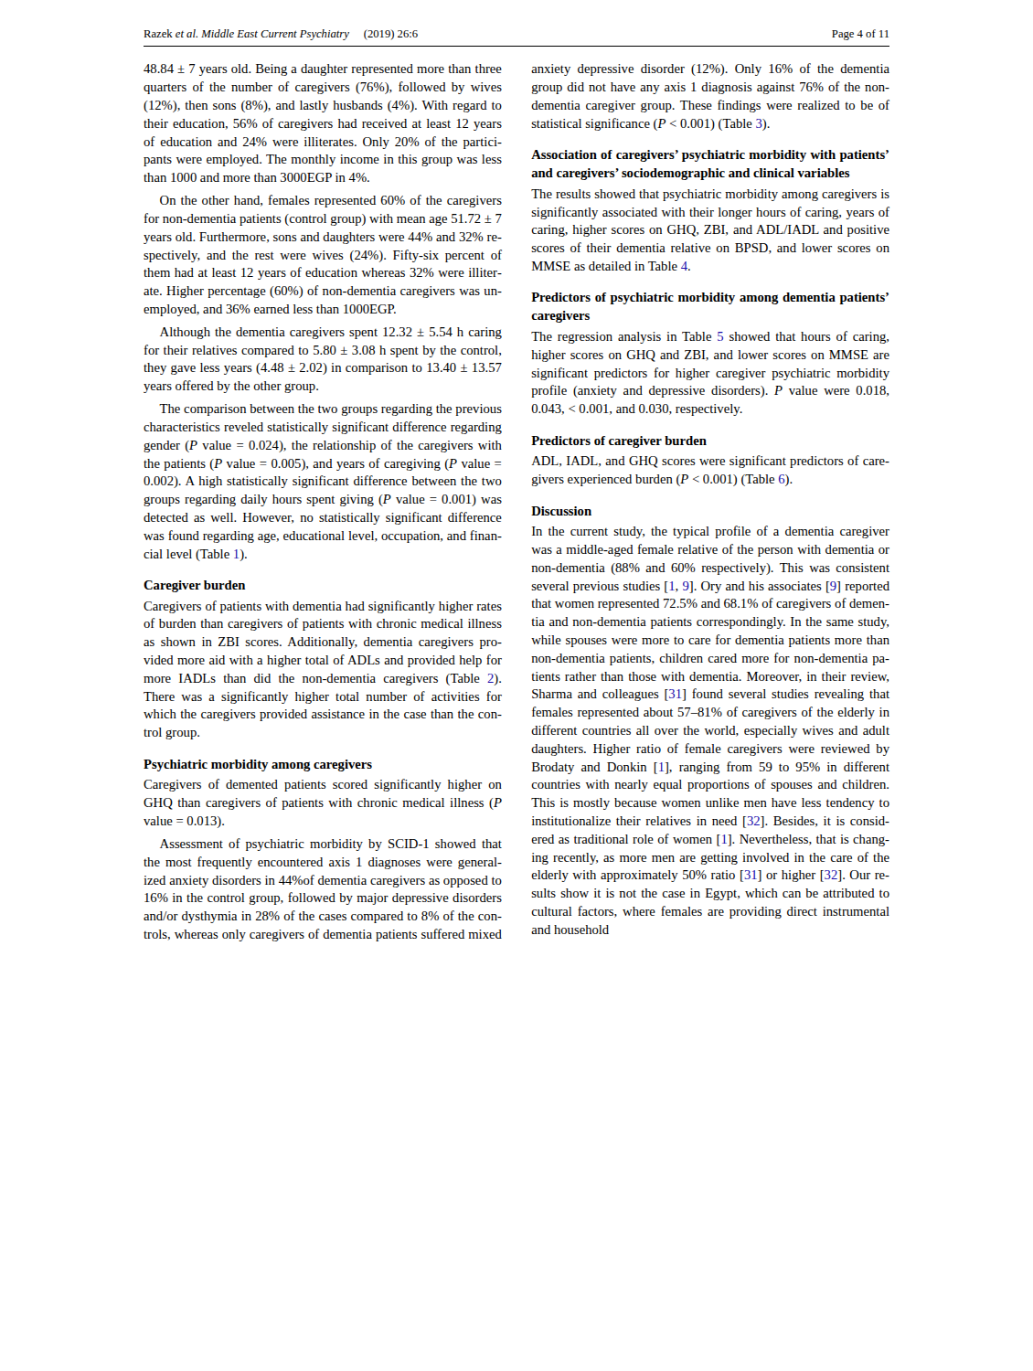Razek et al. Middle East Current Psychiatry (2019) 26:6
Page 4 of 11
48.84 ± 7 years old. Being a daughter represented more than three quarters of the number of caregivers (76%), followed by wives (12%), then sons (8%), and lastly husbands (4%). With regard to their education, 56% of caregivers had received at least 12 years of education and 24% were illiterates. Only 20% of the participants were employed. The monthly income in this group was less than 1000 and more than 3000EGP in 4%.
On the other hand, females represented 60% of the caregivers for non-dementia patients (control group) with mean age 51.72 ± 7 years old. Furthermore, sons and daughters were 44% and 32% respectively, and the rest were wives (24%). Fifty-six percent of them had at least 12 years of education whereas 32% were illiterate. Higher percentage (60%) of non-dementia caregivers was unemployed, and 36% earned less than 1000EGP.
Although the dementia caregivers spent 12.32 ± 5.54 h caring for their relatives compared to 5.80 ± 3.08 h spent by the control, they gave less years (4.48 ± 2.02) in comparison to 13.40 ± 13.57 years offered by the other group.
The comparison between the two groups regarding the previous characteristics reveled statistically significant difference regarding gender (P value = 0.024), the relationship of the caregivers with the patients (P value = 0.005), and years of caregiving (P value = 0.002). A high statistically significant difference between the two groups regarding daily hours spent giving (P value = 0.001) was detected as well. However, no statistically significant difference was found regarding age, educational level, occupation, and financial level (Table 1).
Caregiver burden
Caregivers of patients with dementia had significantly higher rates of burden than caregivers of patients with chronic medical illness as shown in ZBI scores. Additionally, dementia caregivers provided more aid with a higher total of ADLs and provided help for more IADLs than did the non-dementia caregivers (Table 2). There was a significantly higher total number of activities for which the caregivers provided assistance in the case than the control group.
Psychiatric morbidity among caregivers
Caregivers of demented patients scored significantly higher on GHQ than caregivers of patients with chronic medical illness (P value = 0.013).
Assessment of psychiatric morbidity by SCID-1 showed that the most frequently encountered axis 1 diagnoses were generalized anxiety disorders in 44%of dementia caregivers as opposed to 16% in the control group, followed by major depressive disorders and/or dysthymia in 28% of the cases compared to 8% of the controls, whereas only caregivers of dementia patients suffered mixed anxiety depressive disorder (12%). Only 16% of the dementia group did not have any axis 1 diagnosis against 76% of the non-dementia caregiver group. These findings were realized to be of statistical significance (P < 0.001) (Table 3).
Association of caregivers’ psychiatric morbidity with patients’ and caregivers’ sociodemographic and clinical variables
The results showed that psychiatric morbidity among caregivers is significantly associated with their longer hours of caring, years of caring, higher scores on GHQ, ZBI, and ADL/IADL and positive scores of their dementia relative on BPSD, and lower scores on MMSE as detailed in Table 4.
Predictors of psychiatric morbidity among dementia patients’ caregivers
The regression analysis in Table 5 showed that hours of caring, higher scores on GHQ and ZBI, and lower scores on MMSE are significant predictors for higher caregiver psychiatric morbidity profile (anxiety and depressive disorders). P value were 0.018, 0.043, < 0.001, and 0.030, respectively.
Predictors of caregiver burden
ADL, IADL, and GHQ scores were significant predictors of caregivers experienced burden (P < 0.001) (Table 6).
Discussion
In the current study, the typical profile of a dementia caregiver was a middle-aged female relative of the person with dementia or non-dementia (88% and 60% respectively). This was consistent several previous studies [1, 9]. Ory and his associates [9] reported that women represented 72.5% and 68.1% of caregivers of dementia and non-dementia patients correspondingly. In the same study, while spouses were more to care for dementia patients more than non-dementia patients, children cared more for non-dementia patients rather than those with dementia. Moreover, in their review, Sharma and colleagues [31] found several studies revealing that females represented about 57–81% of caregivers of the elderly in different countries all over the world, especially wives and adult daughters. Higher ratio of female caregivers were reviewed by Brodaty and Donkin [1], ranging from 59 to 95% in different countries with nearly equal proportions of spouses and children. This is mostly because women unlike men have less tendency to institutionalize their relatives in need [32]. Besides, it is considered as traditional role of women [1]. Nevertheless, that is changing recently, as more men are getting involved in the care of the elderly with approximately 50% ratio [31] or higher [32]. Our results show it is not the case in Egypt, which can be attributed to cultural factors, where females are providing direct instrumental and household